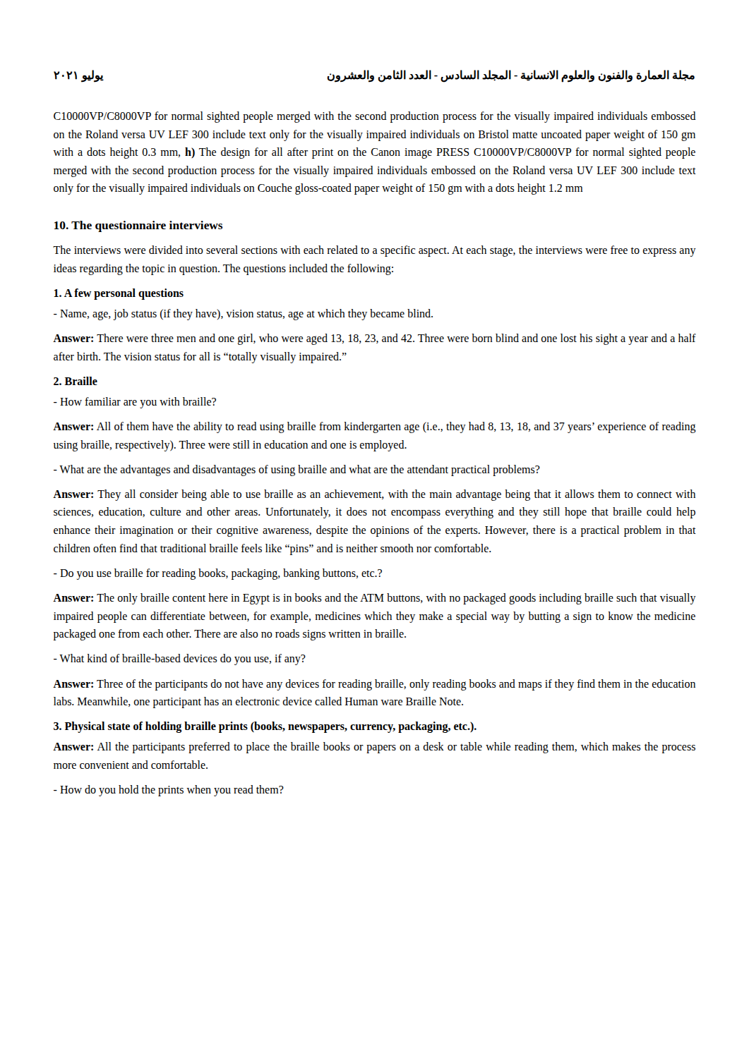مجلة العمارة والفنون والعلوم الانسانية - المجلد السادس - العدد الثامن والعشرون
يوليو ٢٠٢١
C10000VP/C8000VP for normal sighted people merged with the second production process for the visually impaired individuals embossed on the Roland versa UV LEF 300 include text only for the visually impaired individuals on Bristol matte uncoated paper weight of 150 gm with a dots height 0.3 mm, h) The design for all after print on the Canon image PRESS C10000VP/C8000VP for normal sighted people merged with the second production process for the visually impaired individuals embossed on the Roland versa UV LEF 300 include text only for the visually impaired individuals on Couche gloss-coated paper weight of 150 gm with a dots height 1.2 mm
10. The questionnaire interviews
The interviews were divided into several sections with each related to a specific aspect. At each stage, the interviews were free to express any ideas regarding the topic in question. The questions included the following:
1. A few personal questions
- Name, age, job status (if they have), vision status, age at which they became blind.
Answer: There were three men and one girl, who were aged 13, 18, 23, and 42. Three were born blind and one lost his sight a year and a half after birth. The vision status for all is “totally visually impaired.”
2. Braille
- How familiar are you with braille?
Answer: All of them have the ability to read using braille from kindergarten age (i.e., they had 8, 13, 18, and 37 years’ experience of reading using braille, respectively). Three were still in education and one is employed.
- What are the advantages and disadvantages of using braille and what are the attendant practical problems?
Answer: They all consider being able to use braille as an achievement, with the main advantage being that it allows them to connect with sciences, education, culture and other areas. Unfortunately, it does not encompass everything and they still hope that braille could help enhance their imagination or their cognitive awareness, despite the opinions of the experts. However, there is a practical problem in that children often find that traditional braille feels like “pins” and is neither smooth nor comfortable.
- Do you use braille for reading books, packaging, banking buttons, etc.?
Answer: The only braille content here in Egypt is in books and the ATM buttons, with no packaged goods including braille such that visually impaired people can differentiate between, for example, medicines which they make a special way by butting a sign to know the medicine packaged one from each other. There are also no roads signs written in braille.
- What kind of braille-based devices do you use, if any?
Answer: Three of the participants do not have any devices for reading braille, only reading books and maps if they find them in the education labs. Meanwhile, one participant has an electronic device called Human ware Braille Note.
3. Physical state of holding braille prints (books, newspapers, currency, packaging, etc.).
Answer: All the participants preferred to place the braille books or papers on a desk or table while reading them, which makes the process more convenient and comfortable.
- How do you hold the prints when you read them?